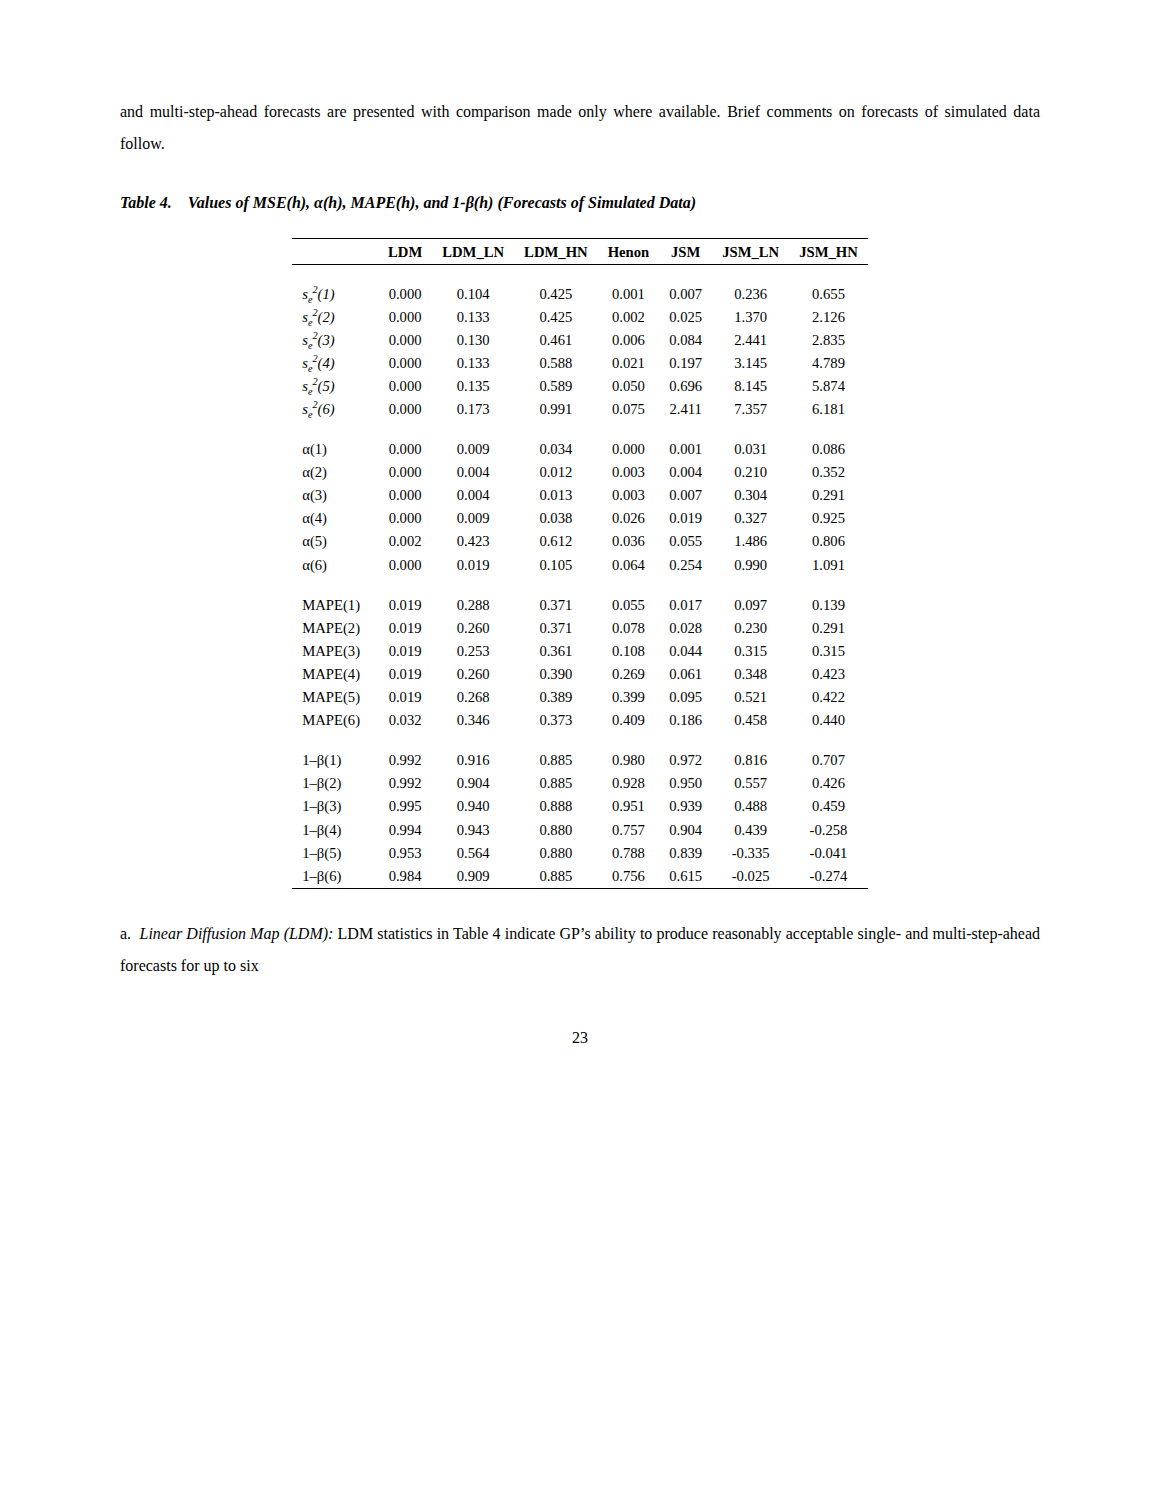and multi-step-ahead forecasts are presented with comparison made only where available. Brief comments on forecasts of simulated data follow.
Table 4. Values of MSE(h), α(h), MAPE(h), and 1-β(h) (Forecasts of Simulated Data)
| | LDM | LDM_LN | LDM_HN | Henon | JSM | JSM_LN | JSM_HN |
| --- | --- | --- | --- | --- | --- | --- | --- |
| s e 2 (1) | 0.000 | 0.104 | 0.425 | 0.001 | 0.007 | 0.236 | 0.655 |
| s e 2 (2) | 0.000 | 0.133 | 0.425 | 0.002 | 0.025 | 1.370 | 2.126 |
| s e 2 (3) | 0.000 | 0.130 | 0.461 | 0.006 | 0.084 | 2.441 | 2.835 |
| s e 2 (4) | 0.000 | 0.133 | 0.588 | 0.021 | 0.197 | 3.145 | 4.789 |
| s e 2 (5) | 0.000 | 0.135 | 0.589 | 0.050 | 0.696 | 8.145 | 5.874 |
| s e 2 (6) | 0.000 | 0.173 | 0.991 | 0.075 | 2.411 | 7.357 | 6.181 |
| α(1) | 0.000 | 0.009 | 0.034 | 0.000 | 0.001 | 0.031 | 0.086 |
| α(2) | 0.000 | 0.004 | 0.012 | 0.003 | 0.004 | 0.210 | 0.352 |
| α(3) | 0.000 | 0.004 | 0.013 | 0.003 | 0.007 | 0.304 | 0.291 |
| α(4) | 0.000 | 0.009 | 0.038 | 0.026 | 0.019 | 0.327 | 0.925 |
| α(5) | 0.002 | 0.423 | 0.612 | 0.036 | 0.055 | 1.486 | 0.806 |
| α(6) | 0.000 | 0.019 | 0.105 | 0.064 | 0.254 | 0.990 | 1.091 |
| MAPE(1) | 0.019 | 0.288 | 0.371 | 0.055 | 0.017 | 0.097 | 0.139 |
| MAPE(2) | 0.019 | 0.260 | 0.371 | 0.078 | 0.028 | 0.230 | 0.291 |
| MAPE(3) | 0.019 | 0.253 | 0.361 | 0.108 | 0.044 | 0.315 | 0.315 |
| MAPE(4) | 0.019 | 0.260 | 0.390 | 0.269 | 0.061 | 0.348 | 0.423 |
| MAPE(5) | 0.019 | 0.268 | 0.389 | 0.399 | 0.095 | 0.521 | 0.422 |
| MAPE(6) | 0.032 | 0.346 | 0.373 | 0.409 | 0.186 | 0.458 | 0.440 |
| 1–β(1) | 0.992 | 0.916 | 0.885 | 0.980 | 0.972 | 0.816 | 0.707 |
| 1–β(2) | 0.992 | 0.904 | 0.885 | 0.928 | 0.950 | 0.557 | 0.426 |
| 1–β(3) | 0.995 | 0.940 | 0.888 | 0.951 | 0.939 | 0.488 | 0.459 |
| 1–β(4) | 0.994 | 0.943 | 0.880 | 0.757 | 0.904 | 0.439 | -0.258 |
| 1–β(5) | 0.953 | 0.564 | 0.880 | 0.788 | 0.839 | -0.335 | -0.041 |
| 1–β(6) | 0.984 | 0.909 | 0.885 | 0.756 | 0.615 | -0.025 | -0.274 |
a. Linear Diffusion Map (LDM): LDM statistics in Table 4 indicate GP’s ability to produce reasonably acceptable single- and multi-step-ahead forecasts for up to six
23